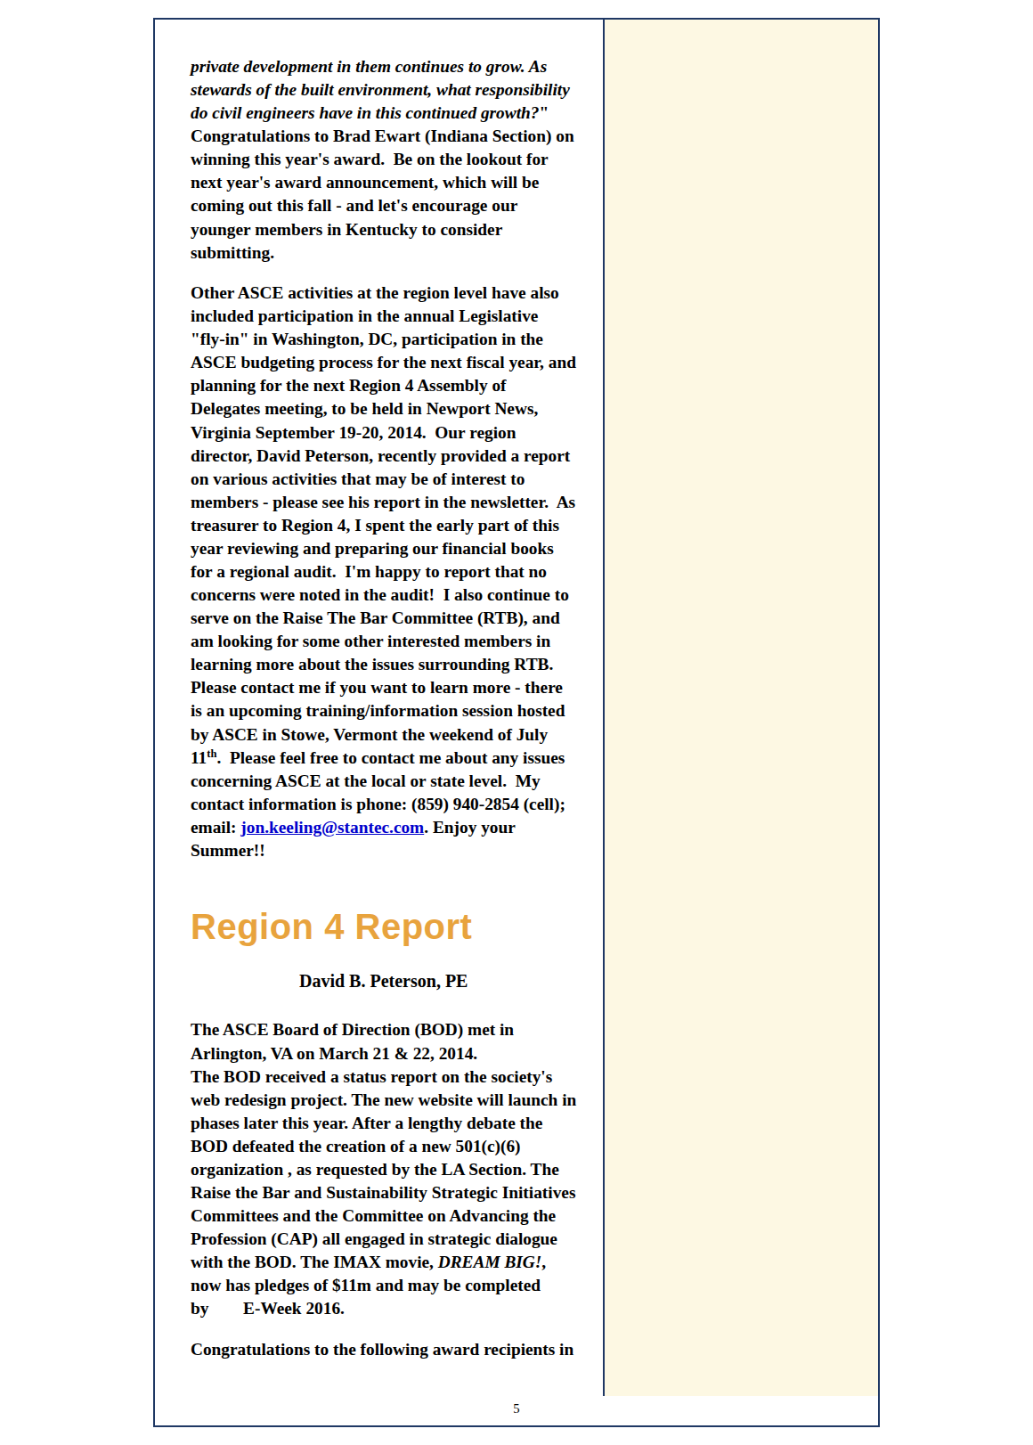private development in them continues to grow. As stewards of the built environment, what responsibility do civil engineers have in this continued growth?" Congratulations to Brad Ewart (Indiana Section) on winning this year's award. Be on the lookout for next year's award announcement, which will be coming out this fall - and let's encourage our younger members in Kentucky to consider submitting.
Other ASCE activities at the region level have also included participation in the annual Legislative "fly-in" in Washington, DC, participation in the ASCE budgeting process for the next fiscal year, and planning for the next Region 4 Assembly of Delegates meeting, to be held in Newport News, Virginia September 19-20, 2014. Our region director, David Peterson, recently provided a report on various activities that may be of interest to members - please see his report in the newsletter. As treasurer to Region 4, I spent the early part of this year reviewing and preparing our financial books for a regional audit. I'm happy to report that no concerns were noted in the audit! I also continue to serve on the Raise The Bar Committee (RTB), and am looking for some other interested members in learning more about the issues surrounding RTB. Please contact me if you want to learn more - there is an upcoming training/information session hosted by ASCE in Stowe, Vermont the weekend of July 11th. Please feel free to contact me about any issues concerning ASCE at the local or state level. My contact information is phone: (859) 940-2854 (cell); email: jon.keeling@stantec.com. Enjoy your Summer!!
Region 4 Report
David B. Peterson, PE
The ASCE Board of Direction (BOD) met in Arlington, VA on March 21 & 22, 2014.
The BOD received a status report on the society's web redesign project. The new website will launch in phases later this year. After a lengthy debate the BOD defeated the creation of a new 501(c)(6) organization , as requested by the LA Section. The Raise the Bar and Sustainability Strategic Initiatives Committees and the Committee on Advancing the Profession (CAP) all engaged in strategic dialogue with the BOD. The IMAX movie, DREAM BIG!, now has pledges of $11m and may be completed by E-Week 2016.
Congratulations to the following award recipients in
5